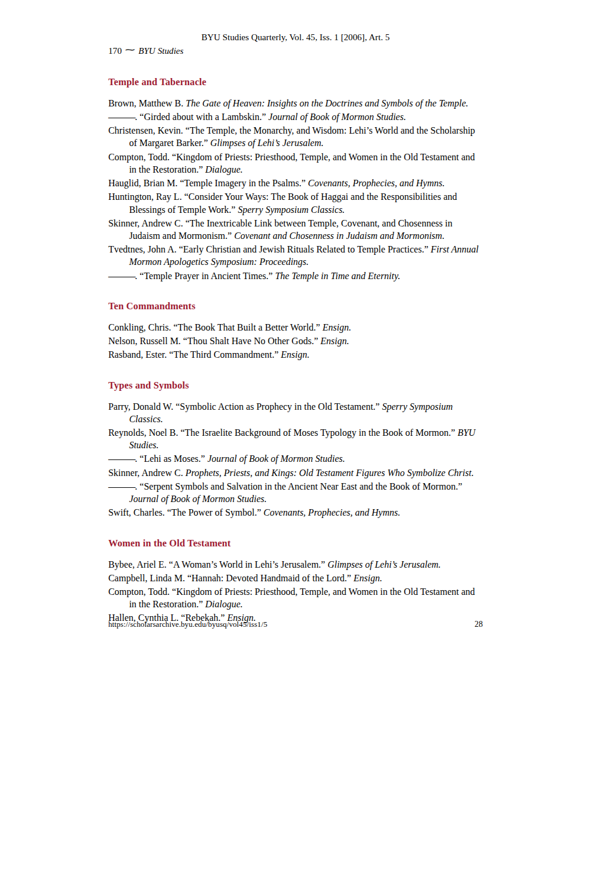BYU Studies Quarterly, Vol. 45, Iss. 1 [2006], Art. 5
170∼BYU Studies
Temple and Tabernacle
Brown, Matthew B. The Gate of Heaven: Insights on the Doctrines and Symbols of the Temple.
———. “Girded about with a Lambskin.” Journal of Book of Mormon Studies.
Christensen, Kevin. “The Temple, the Monarchy, and Wisdom: Lehi’s World and the Scholarship of Margaret Barker.” Glimpses of Lehi’s Jerusalem.
Compton, Todd. “Kingdom of Priests: Priesthood, Temple, and Women in the Old Testament and in the Restoration.” Dialogue.
Hauglid, Brian M. “Temple Imagery in the Psalms.” Covenants, Prophecies, and Hymns.
Huntington, Ray L. “Consider Your Ways: The Book of Haggai and the Responsibilities and Blessings of Temple Work.” Sperry Symposium Classics.
Skinner, Andrew C. “The Inextricable Link between Temple, Covenant, and Chosenness in Judaism and Mormonism.” Covenant and Chosenness in Judaism and Mormonism.
Tvedtnes, John A. “Early Christian and Jewish Rituals Related to Temple Practices.” First Annual Mormon Apologetics Symposium: Proceedings.
———. “Temple Prayer in Ancient Times.” The Temple in Time and Eternity.
Ten Commandments
Conkling, Chris. “The Book That Built a Better World.” Ensign.
Nelson, Russell M. “Thou Shalt Have No Other Gods.” Ensign.
Rasband, Ester. “The Third Commandment.” Ensign.
Types and Symbols
Parry, Donald W. “Symbolic Action as Prophecy in the Old Testament.” Sperry Symposium Classics.
Reynolds, Noel B. “The Israelite Background of Moses Typology in the Book of Mormon.” BYU Studies.
———. “Lehi as Moses.” Journal of Book of Mormon Studies.
Skinner, Andrew C. Prophets, Priests, and Kings: Old Testament Figures Who Symbolize Christ.
———. “Serpent Symbols and Salvation in the Ancient Near East and the Book of Mormon.” Journal of Book of Mormon Studies.
Swift, Charles. “The Power of Symbol.” Covenants, Prophecies, and Hymns.
Women in the Old Testament
Bybee, Ariel E. “A Woman’s World in Lehi’s Jerusalem.” Glimpses of Lehi’s Jerusalem.
Campbell, Linda M. “Hannah: Devoted Handmaid of the Lord.” Ensign.
Compton, Todd. “Kingdom of Priests: Priesthood, Temple, and Women in the Old Testament and in the Restoration.” Dialogue.
Hallen, Cynthia L. “Rebekah.” Ensign.
https://scholarsarchive.byu.edu/byusq/vol45/iss1/5 28